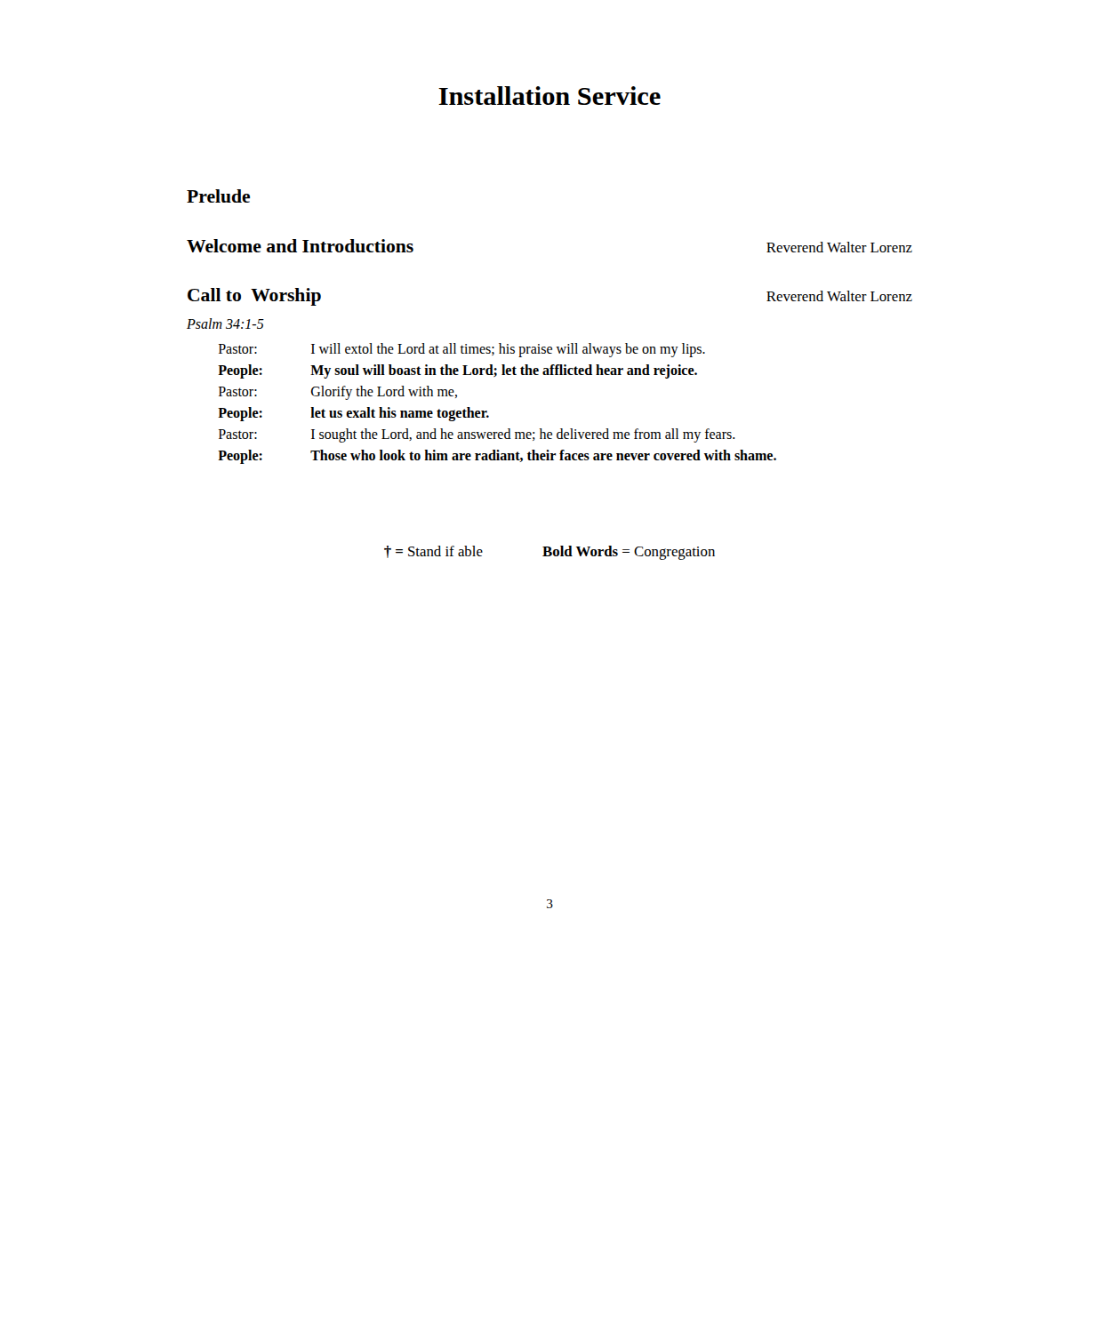Installation Service
Prelude
Welcome and Introductions Reverend Walter Lorenz
Call to Worship Reverend Walter Lorenz
Psalm 34:1-5
| Pastor: | I will extol the Lord at all times; his praise will always be on my lips. |
| People: | My soul will boast in the Lord; let the afflicted hear and rejoice. |
| Pastor: | Glorify the Lord with me, |
| People: | let us exalt his name together. |
| Pastor: | I sought the Lord, and he answered me; he delivered me from all my fears. |
| People: | Those who look to him are radiant, their faces are never covered with shame. |
† = Stand if able Bold Words = Congregation
3